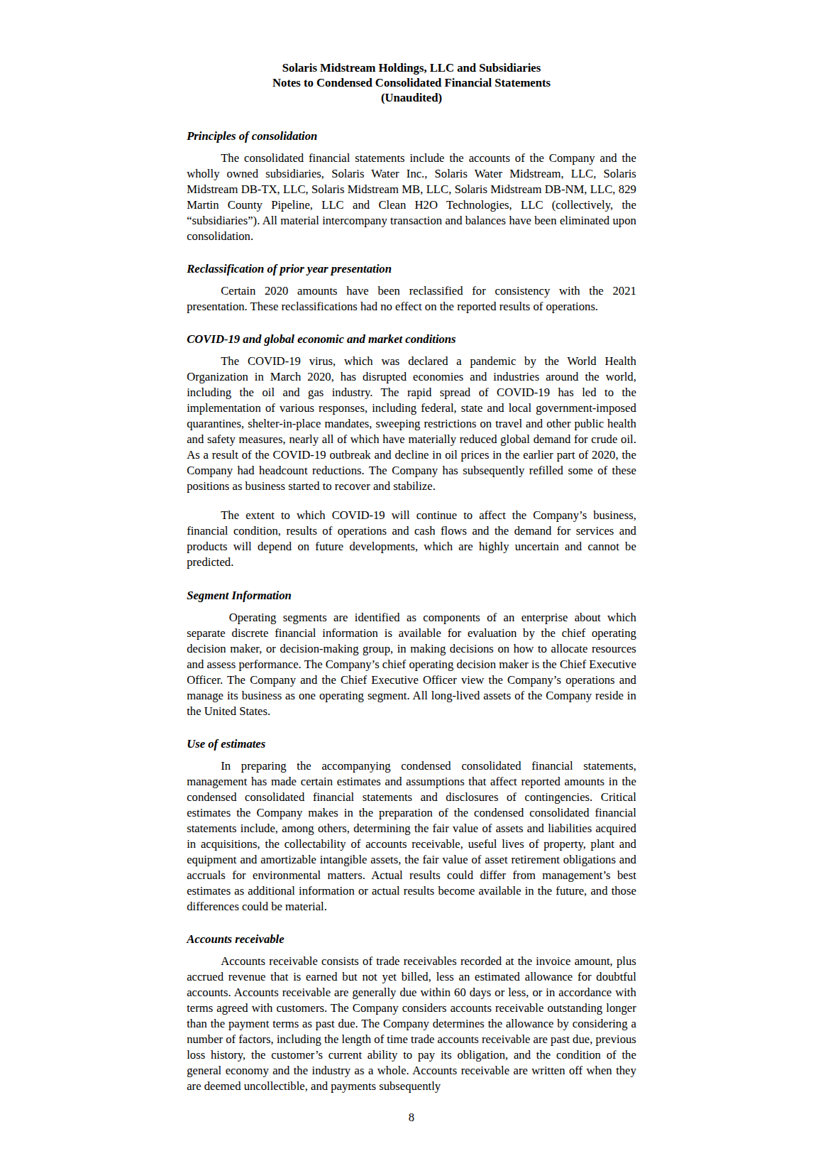Solaris Midstream Holdings, LLC and Subsidiaries
Notes to Condensed Consolidated Financial Statements
(Unaudited)
Principles of consolidation
The consolidated financial statements include the accounts of the Company and the wholly owned subsidiaries, Solaris Water Inc., Solaris Water Midstream, LLC, Solaris Midstream DB-TX, LLC, Solaris Midstream MB, LLC, Solaris Midstream DB-NM, LLC, 829 Martin County Pipeline, LLC and Clean H2O Technologies, LLC (collectively, the “subsidiaries”). All material intercompany transaction and balances have been eliminated upon consolidation.
Reclassification of prior year presentation
Certain 2020 amounts have been reclassified for consistency with the 2021 presentation. These reclassifications had no effect on the reported results of operations.
COVID-19 and global economic and market conditions
The COVID-19 virus, which was declared a pandemic by the World Health Organization in March 2020, has disrupted economies and industries around the world, including the oil and gas industry. The rapid spread of COVID-19 has led to the implementation of various responses, including federal, state and local government-imposed quarantines, shelter-in-place mandates, sweeping restrictions on travel and other public health and safety measures, nearly all of which have materially reduced global demand for crude oil. As a result of the COVID-19 outbreak and decline in oil prices in the earlier part of 2020, the Company had headcount reductions. The Company has subsequently refilled some of these positions as business started to recover and stabilize.
The extent to which COVID-19 will continue to affect the Company’s business, financial condition, results of operations and cash flows and the demand for services and products will depend on future developments, which are highly uncertain and cannot be predicted.
Segment Information
Operating segments are identified as components of an enterprise about which separate discrete financial information is available for evaluation by the chief operating decision maker, or decision-making group, in making decisions on how to allocate resources and assess performance. The Company’s chief operating decision maker is the Chief Executive Officer. The Company and the Chief Executive Officer view the Company’s operations and manage its business as one operating segment. All long-lived assets of the Company reside in the United States.
Use of estimates
In preparing the accompanying condensed consolidated financial statements, management has made certain estimates and assumptions that affect reported amounts in the condensed consolidated financial statements and disclosures of contingencies. Critical estimates the Company makes in the preparation of the condensed consolidated financial statements include, among others, determining the fair value of assets and liabilities acquired in acquisitions, the collectability of accounts receivable, useful lives of property, plant and equipment and amortizable intangible assets, the fair value of asset retirement obligations and accruals for environmental matters. Actual results could differ from management’s best estimates as additional information or actual results become available in the future, and those differences could be material.
Accounts receivable
Accounts receivable consists of trade receivables recorded at the invoice amount, plus accrued revenue that is earned but not yet billed, less an estimated allowance for doubtful accounts. Accounts receivable are generally due within 60 days or less, or in accordance with terms agreed with customers. The Company considers accounts receivable outstanding longer than the payment terms as past due. The Company determines the allowance by considering a number of factors, including the length of time trade accounts receivable are past due, previous loss history, the customer’s current ability to pay its obligation, and the condition of the general economy and the industry as a whole. Accounts receivable are written off when they are deemed uncollectible, and payments subsequently
8